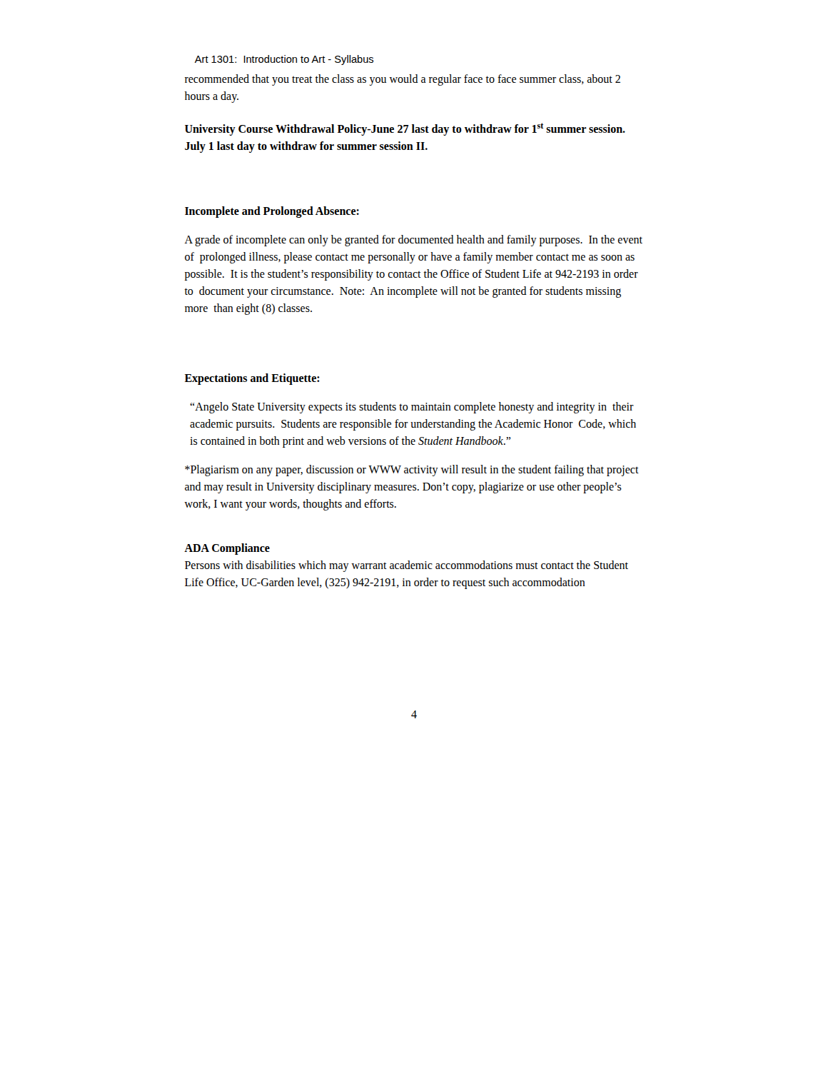Art 1301: Introduction to Art - Syllabus
recommended that you treat the class as you would a regular face to face summer class, about 2 hours a day.
University Course Withdrawal Policy-June 27 last day to withdraw for 1st summer session. July 1 last day to withdraw for summer session II.
Incomplete and Prolonged Absence:
A grade of incomplete can only be granted for documented health and family purposes. In the event of prolonged illness, please contact me personally or have a family member contact me as soon as possible. It is the student’s responsibility to contact the Office of Student Life at 942-2193 in order to document your circumstance. Note: An incomplete will not be granted for students missing more than eight (8) classes.
Expectations and Etiquette:
“Angelo State University expects its students to maintain complete honesty and integrity in their academic pursuits. Students are responsible for understanding the Academic Honor Code, which is contained in both print and web versions of the Student Handbook.”
*Plagiarism on any paper, discussion or WWW activity will result in the student failing that project and may result in University disciplinary measures. Don’t copy, plagiarize or use other people’s work, I want your words, thoughts and efforts.
ADA Compliance
Persons with disabilities which may warrant academic accommodations must contact the Student Life Office, UC-Garden level, (325) 942-2191, in order to request such accommodation
4